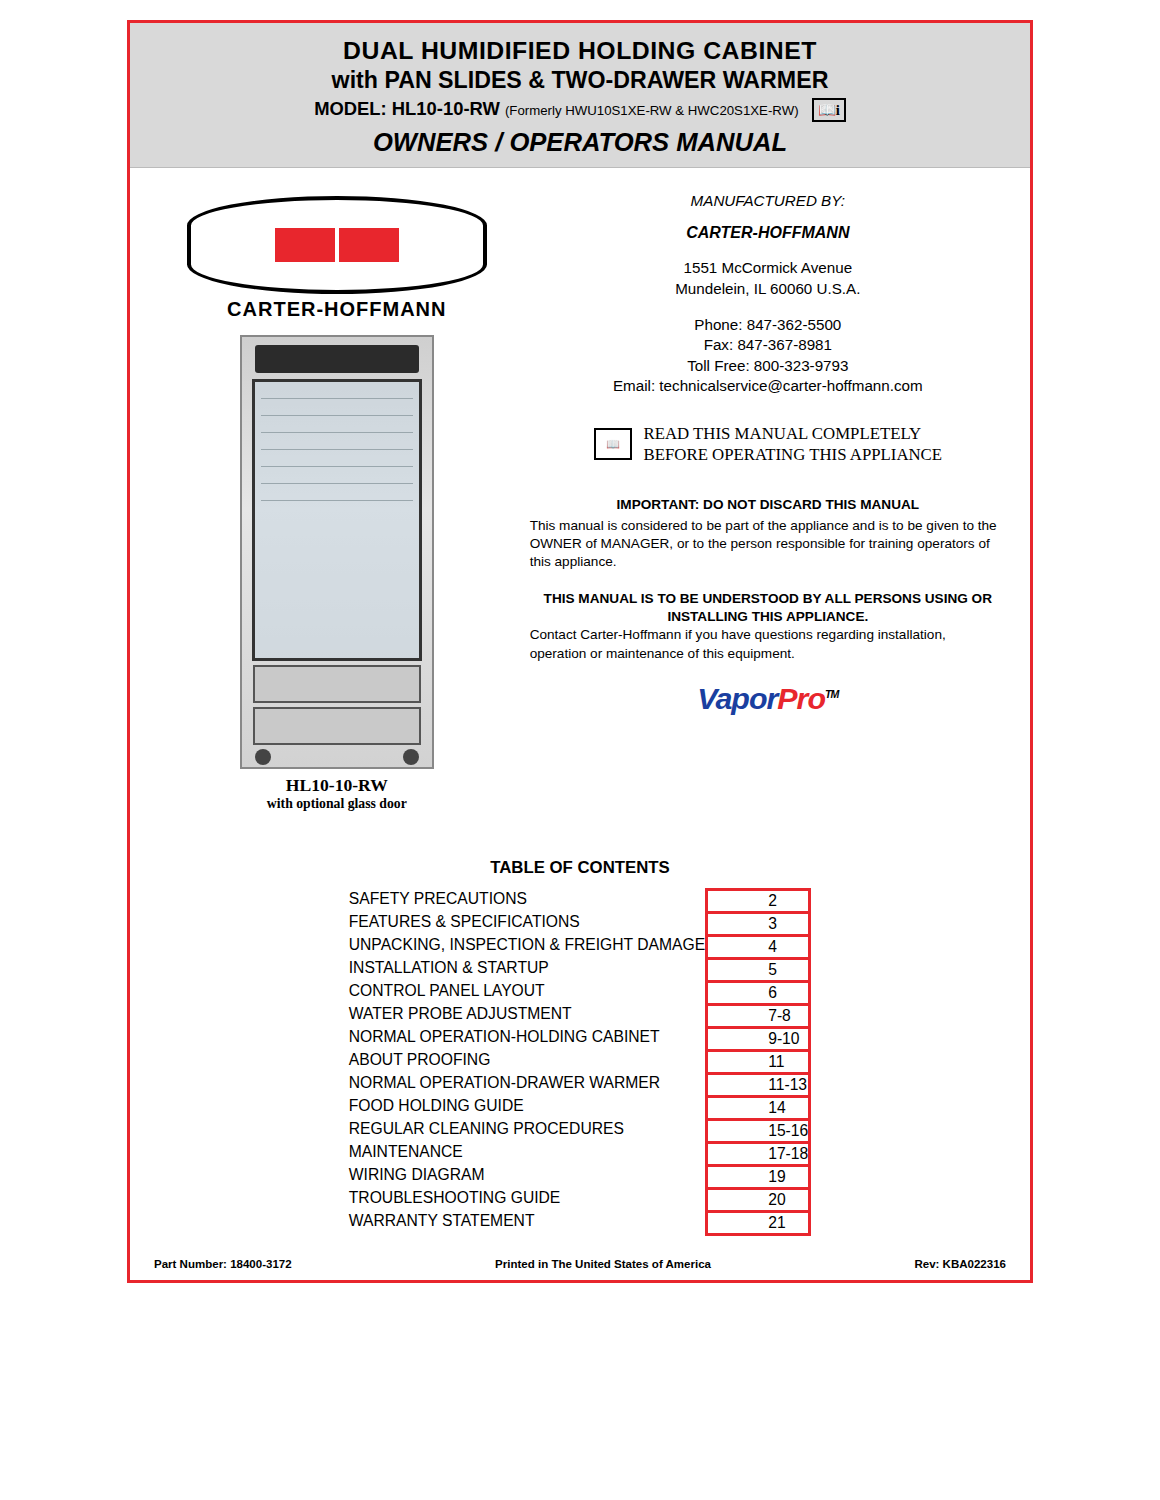DUAL HUMIDIFIED HOLDING CABINET
with PAN SLIDES & TWO-DRAWER WARMER
MODEL: HL10-10-RW (Formerly HWU10S1XE-RW & HWC20S1XE-RW) 📖i
OWNERS / OPERATORS MANUAL
CARTER-HOFFMANN
HL10-10-RW with optional glass door
MANUFACTURED BY:
CARTER-HOFFMANN
1551 McCormick Avenue
Mundelein, IL 60060 U.S.A.
Phone: 847-362-5500
Fax: 847-367-8981
Toll Free: 800-323-9793
Email: technicalservice@carter-hoffmann.com
📖
READ THIS MANUAL COMPLETELY
BEFORE OPERATING THIS APPLIANCE
IMPORTANT: DO NOT DISCARD THIS MANUAL This manual is considered to be part of the appliance and is to be given to the OWNER of MANAGER, or to the person responsible for training operators of this appliance.
THIS MANUAL IS TO BE UNDERSTOOD BY ALL PERSONS USING OR INSTALLING THIS APPLIANCE. Contact Carter-Hoffmann if you have questions regarding installation, operation or maintenance of this equipment.
VaporProTM
TABLE OF CONTENTS
| SAFETY PRECAUTIONS | 2 |
| FEATURES & SPECIFICATIONS | 3 |
| UNPACKING, INSPECTION & FREIGHT DAMAGE | 4 |
| INSTALLATION & STARTUP | 5 |
| CONTROL PANEL LAYOUT | 6 |
| WATER PROBE ADJUSTMENT | 7-8 |
| NORMAL OPERATION-HOLDING CABINET | 9-10 |
| ABOUT PROOFING | 11 |
| NORMAL OPERATION-DRAWER WARMER | 11-13 |
| FOOD HOLDING GUIDE | 14 |
| REGULAR CLEANING PROCEDURES | 15-16 |
| MAINTENANCE | 17-18 |
| WIRING DIAGRAM | 19 |
| TROUBLESHOOTING GUIDE | 20 |
| WARRANTY STATEMENT | 21 |
Part Number: 18400-3172 Printed in The United States of America Rev: KBA022316